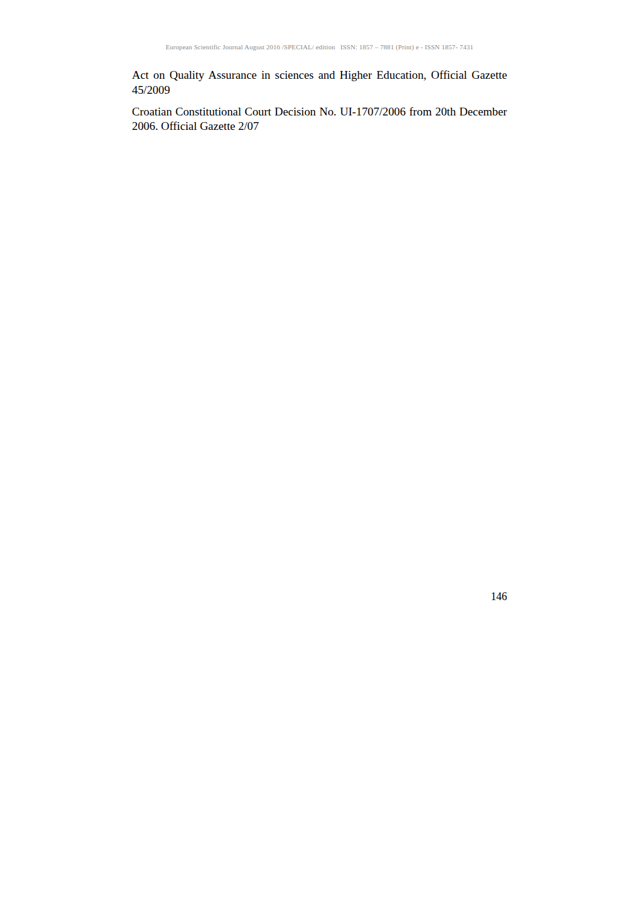European Scientific Journal August 2016 /SPECIAL/ edition ISSN: 1857 – 7881 (Print) e - ISSN 1857- 7431
Act on Quality Assurance in sciences and Higher Education, Official Gazette 45/2009
Croatian Constitutional Court Decision No. UI-1707/2006 from 20th December 2006. Official Gazette 2/07
146